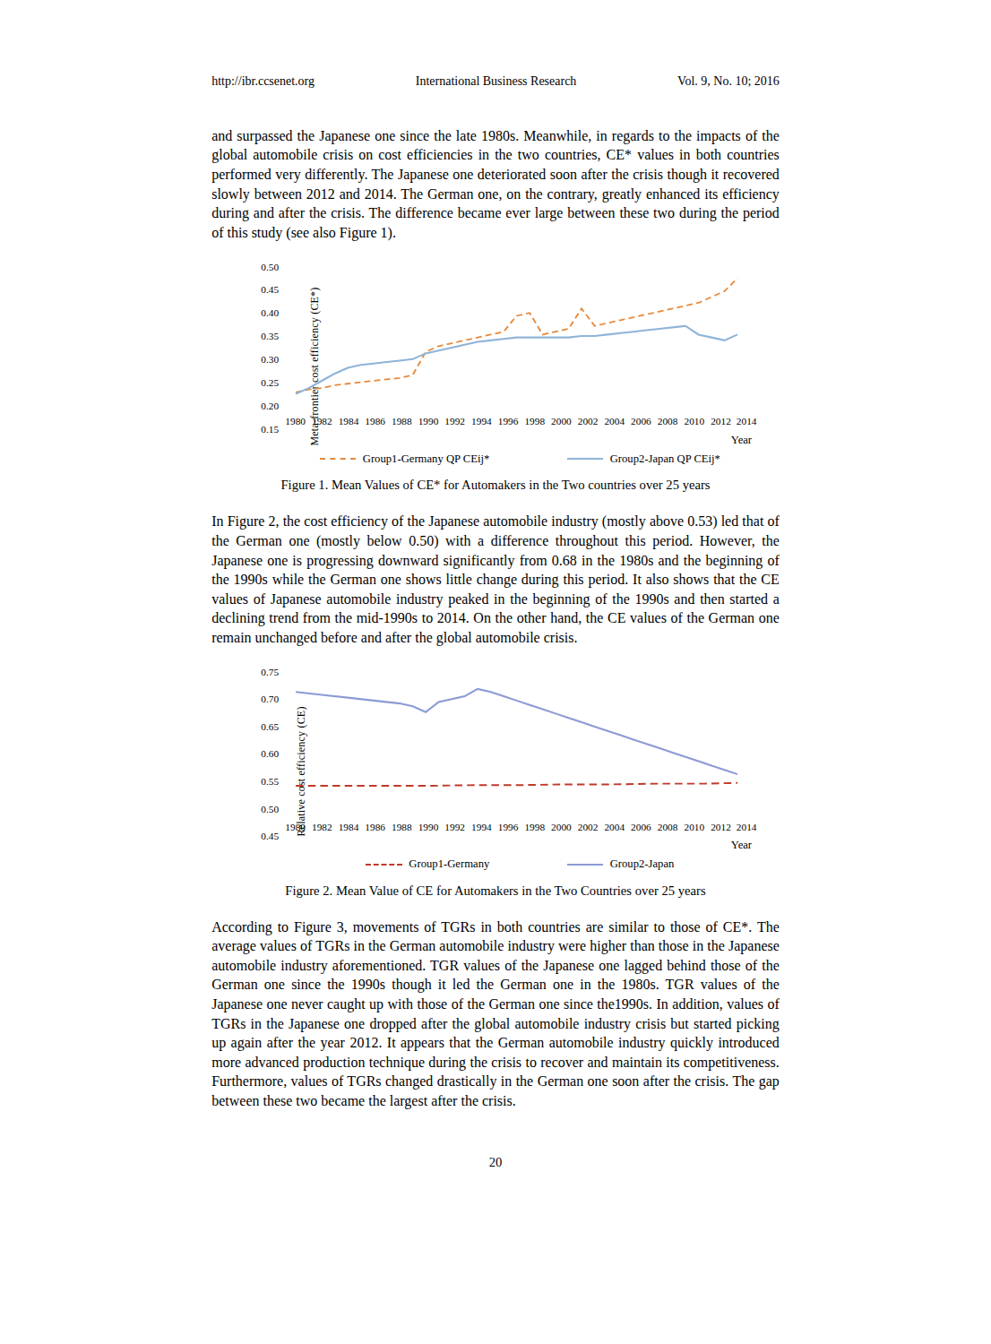http://ibr.ccsenet.org
International Business Research
Vol. 9, No. 10; 2016
and surpassed the Japanese one since the late 1980s. Meanwhile, in regards to the impacts of the global automobile crisis on cost efficiencies in the two countries, CE* values in both countries performed very differently. The Japanese one deteriorated soon after the crisis though it recovered slowly between 2012 and 2014. The German one, on the contrary, greatly enhanced its efficiency during and after the crisis. The difference became ever large between these two during the period of this study (see also Figure 1).
Meta-frontier cost efficiency (CE*)
0.50 0.45 0.40 0.35 0.30 0.25 0.20 0.15
1980 1982 1984 1986 1988 1990 1992 1994 1996 1998 2000 2002 2004 2006 2008 2010 2012 2014
Year
Group1-Germany QP CEij*
Group2-Japan QP CEij*
Figure 1. Mean Values of CE* for Automakers in the Two countries over 25 years
In Figure 2, the cost efficiency of the Japanese automobile industry (mostly above 0.53) led that of the German one (mostly below 0.50) with a difference throughout this period. However, the Japanese one is progressing downward significantly from 0.68 in the 1980s and the beginning of the 1990s while the German one shows little change during this period. It also shows that the CE values of Japanese automobile industry peaked in the beginning of the 1990s and then started a declining trend from the mid-1990s to 2014. On the other hand, the CE values of the German one remain unchanged before and after the global automobile crisis.
Relative cost efficiency (CE)
0.75 0.70 0.65 0.60 0.55 0.50 0.45
1980 1982 1984 1986 1988 1990 1992 1994 1996 1998 2000 2002 2004 2006 2008 2010 2012 2014
Year
Group1-Germany
Group2-Japan
Figure 2. Mean Value of CE for Automakers in the Two Countries over 25 years
According to Figure 3, movements of TGRs in both countries are similar to those of CE*. The average values of TGRs in the German automobile industry were higher than those in the Japanese automobile industry aforementioned. TGR values of the Japanese one lagged behind those of the German one since the 1990s though it led the German one in the 1980s. TGR values of the Japanese one never caught up with those of the German one since the1990s. In addition, values of TGRs in the Japanese one dropped after the global automobile industry crisis but started picking up again after the year 2012. It appears that the German automobile industry quickly introduced more advanced production technique during the crisis to recover and maintain its competitiveness. Furthermore, values of TGRs changed drastically in the German one soon after the crisis. The gap between these two became the largest after the crisis.
20